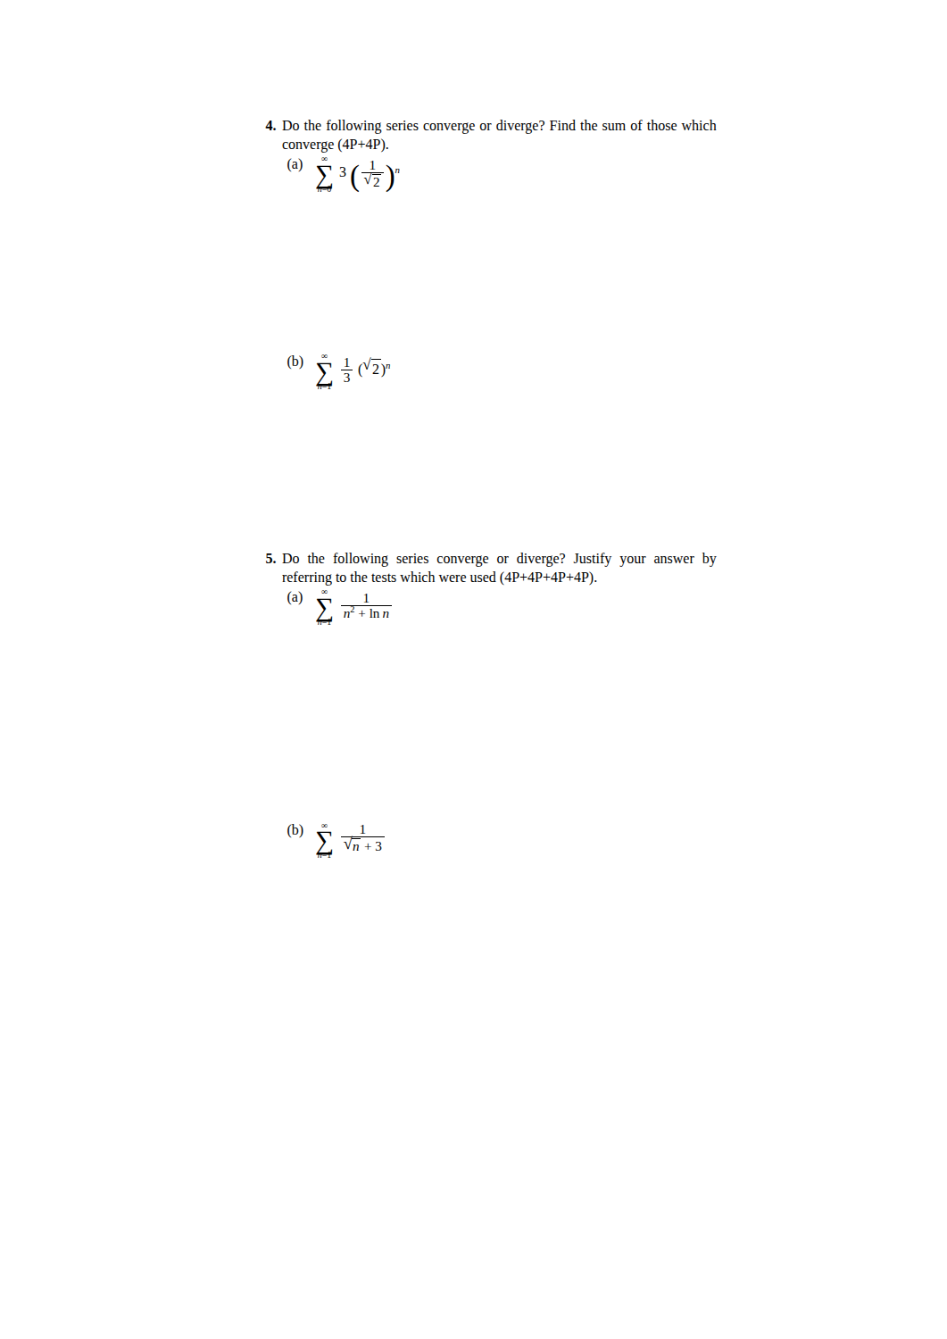4.
Do the following series converge or diverge? Find the sum of those which converge (4P+4P).
(a) ∞∑n=0 3 (12)n
(b) ∞∑n=1 13 (2)n
5.
Do the following series converge or diverge? Justify your answer by referring to the tests which were used (4P+4P+4P+4P).
(a) ∞∑n=1 1 n2 + ln n
(b) ∞∑n=1 1 n + 3